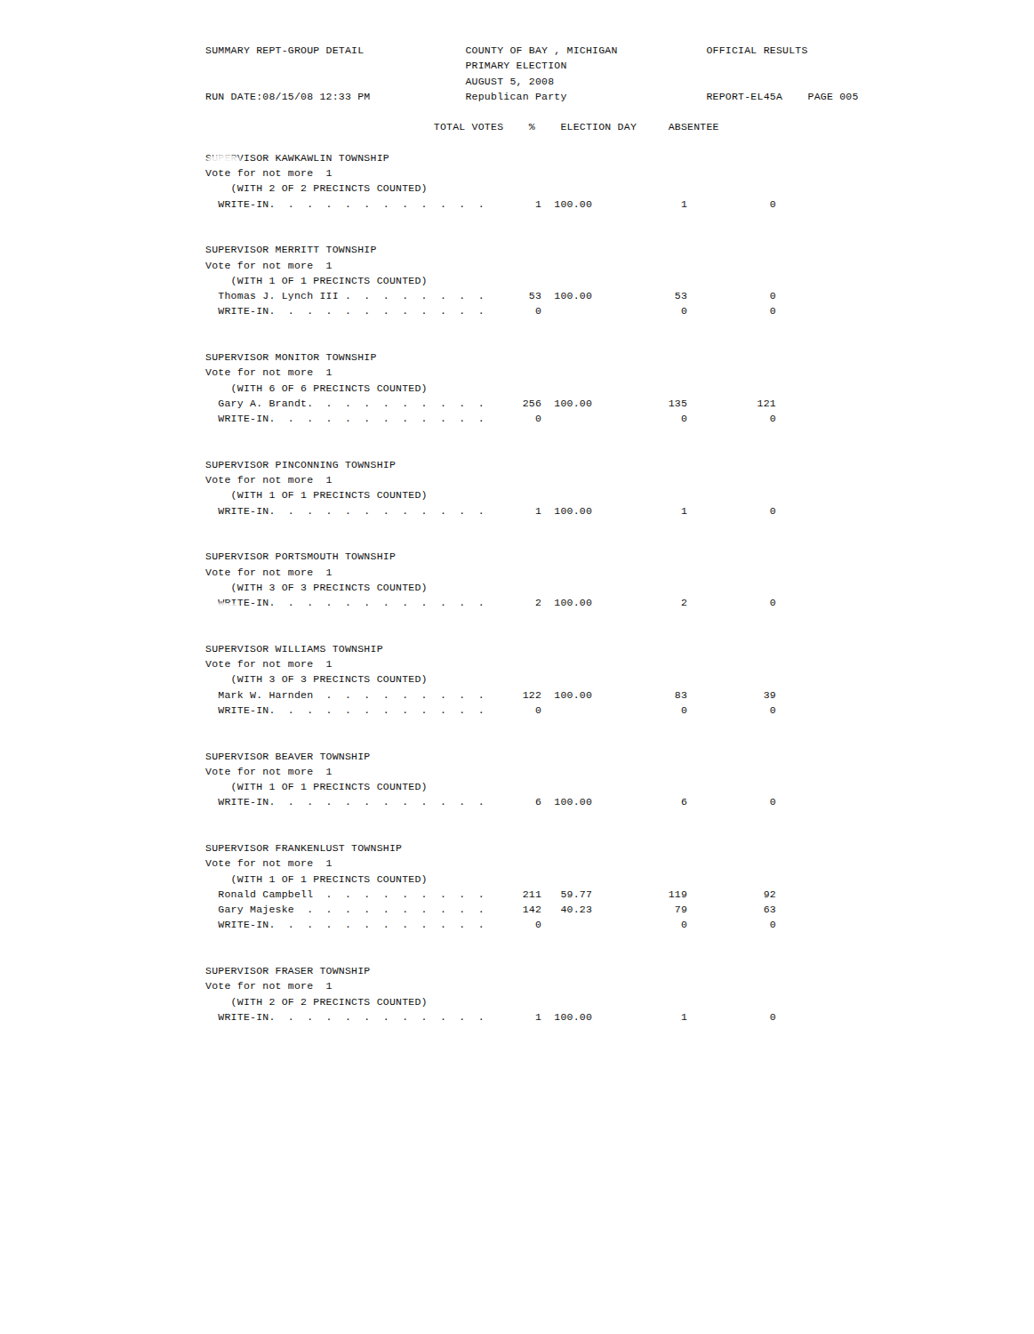SUMMARY REPT-GROUP DETAIL                COUNTY OF BAY , MICHIGAN              OFFICIAL RESULTS
                                         PRIMARY ELECTION
                                         AUGUST 5, 2008
RUN DATE:08/15/08 12:33 PM               Republican Party                      REPORT-EL45A    PAGE 005

                                    TOTAL VOTES    %    ELECTION DAY     ABSENTEE

SUPERVISOR KAWKAWLIN TOWNSHIP
Vote for not more  1
    (WITH 2 OF 2 PRECINCTS COUNTED)
  WRITE-IN.  .  .  .  .  .  .  .  .  .  .  .        1  100.00              1             0


SUPERVISOR MERRITT TOWNSHIP
Vote for not more  1
    (WITH 1 OF 1 PRECINCTS COUNTED)
  Thomas J. Lynch III .  .  .  .  .  .  .  .       53  100.00             53             0
  WRITE-IN.  .  .  .  .  .  .  .  .  .  .  .        0                      0             0


SUPERVISOR MONITOR TOWNSHIP
Vote for not more  1
    (WITH 6 OF 6 PRECINCTS COUNTED)
  Gary A. Brandt.  .  .  .  .  .  .  .  .  .      256  100.00            135           121
  WRITE-IN.  .  .  .  .  .  .  .  .  .  .  .        0                      0             0


SUPERVISOR PINCONNING TOWNSHIP
Vote for not more  1
    (WITH 1 OF 1 PRECINCTS COUNTED)
  WRITE-IN.  .  .  .  .  .  .  .  .  .  .  .        1  100.00              1             0


SUPERVISOR PORTSMOUTH TOWNSHIP
Vote for not more  1
    (WITH 3 OF 3 PRECINCTS COUNTED)
  WRITE-IN.  .  .  .  .  .  .  .  .  .  .  .        2  100.00              2             0


SUPERVISOR WILLIAMS TOWNSHIP
Vote for not more  1
    (WITH 3 OF 3 PRECINCTS COUNTED)
  Mark W. Harnden  .  .  .  .  .  .  .  .  .      122  100.00             83            39
  WRITE-IN.  .  .  .  .  .  .  .  .  .  .  .        0                      0             0


SUPERVISOR BEAVER TOWNSHIP
Vote for not more  1
    (WITH 1 OF 1 PRECINCTS COUNTED)
  WRITE-IN.  .  .  .  .  .  .  .  .  .  .  .        6  100.00              6             0


SUPERVISOR FRANKENLUST TOWNSHIP
Vote for not more  1
    (WITH 1 OF 1 PRECINCTS COUNTED)
  Ronald Campbell  .  .  .  .  .  .  .  .  .      211   59.77            119            92
  Gary Majeske  .  .  .  .  .  .  .  .  .  .      142   40.23             79            63
  WRITE-IN.  .  .  .  .  .  .  .  .  .  .  .        0                      0             0


SUPERVISOR FRASER TOWNSHIP
Vote for not more  1
    (WITH 2 OF 2 PRECINCTS COUNTED)
  WRITE-IN.  .  .  .  .  .  .  .  .  .  .  .        1  100.00              1             0